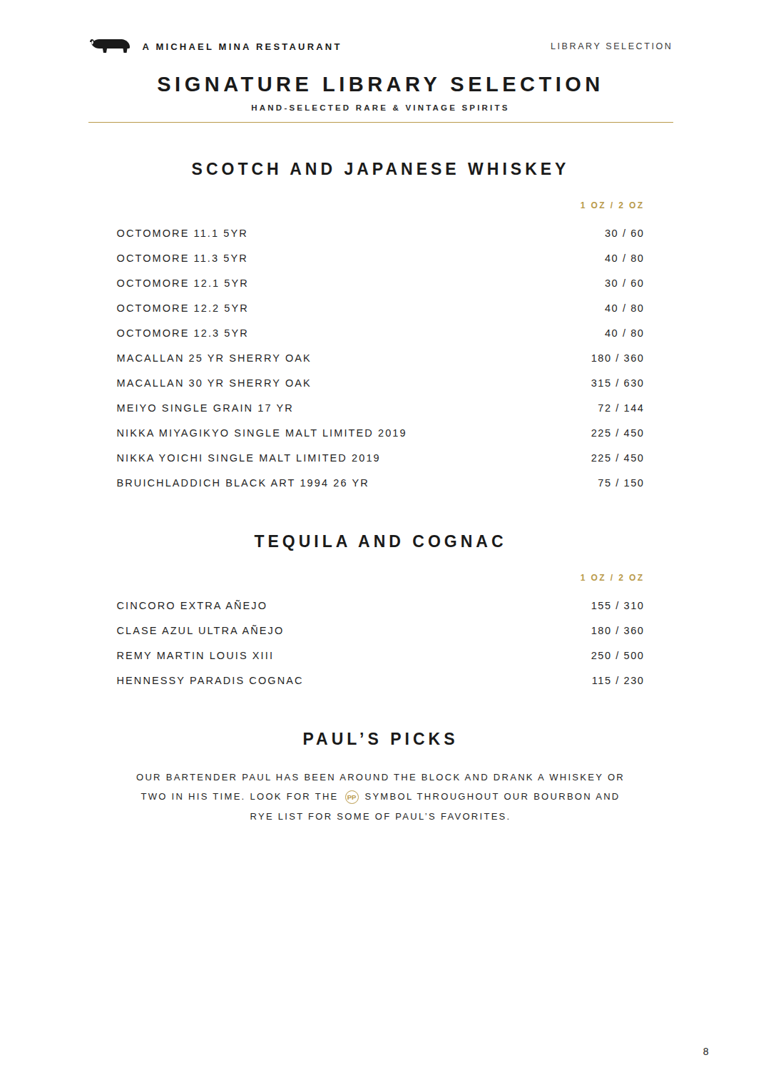A MICHAEL MINA RESTAURANT
LIBRARY SELECTION
SIGNATURE LIBRARY SELECTION
HAND-SELECTED RARE & VINTAGE SPIRITS
SCOTCH AND JAPANESE WHISKEY
1 OZ / 2 OZ
| OCTOMORE 11.1 5YR | 30 / 60 |
| OCTOMORE 11.3 5YR | 40 / 80 |
| OCTOMORE 12.1 5YR | 30 / 60 |
| OCTOMORE 12.2 5YR | 40 / 80 |
| OCTOMORE 12.3 5YR | 40 / 80 |
| MACALLAN 25 YR SHERRY OAK | 180 / 360 |
| MACALLAN 30 YR SHERRY OAK | 315 / 630 |
| MEIYO SINGLE GRAIN 17 YR | 72 / 144 |
| NIKKA MIYAGIKYO SINGLE MALT LIMITED 2019 | 225 / 450 |
| NIKKA YOICHI SINGLE MALT LIMITED 2019 | 225 / 450 |
| BRUICHLADDICH BLACK ART 1994 26 YR | 75 / 150 |
TEQUILA AND COGNAC
1 OZ / 2 OZ
| CINCORO EXTRA AÑEJO | 155 / 310 |
| CLASE AZUL ULTRA AÑEJO | 180 / 360 |
| REMY MARTIN LOUIS XIII | 250 / 500 |
| HENNESSY PARADIS COGNAC | 115 / 230 |
PAUL’S PICKS
OUR BARTENDER PAUL HAS BEEN AROUND THE BLOCK AND DRANK A WHISKEY OR TWO IN HIS TIME. LOOK FOR THE PP SYMBOL THROUGHOUT OUR BOURBON AND RYE LIST FOR SOME OF PAUL’S FAVORITES.
8